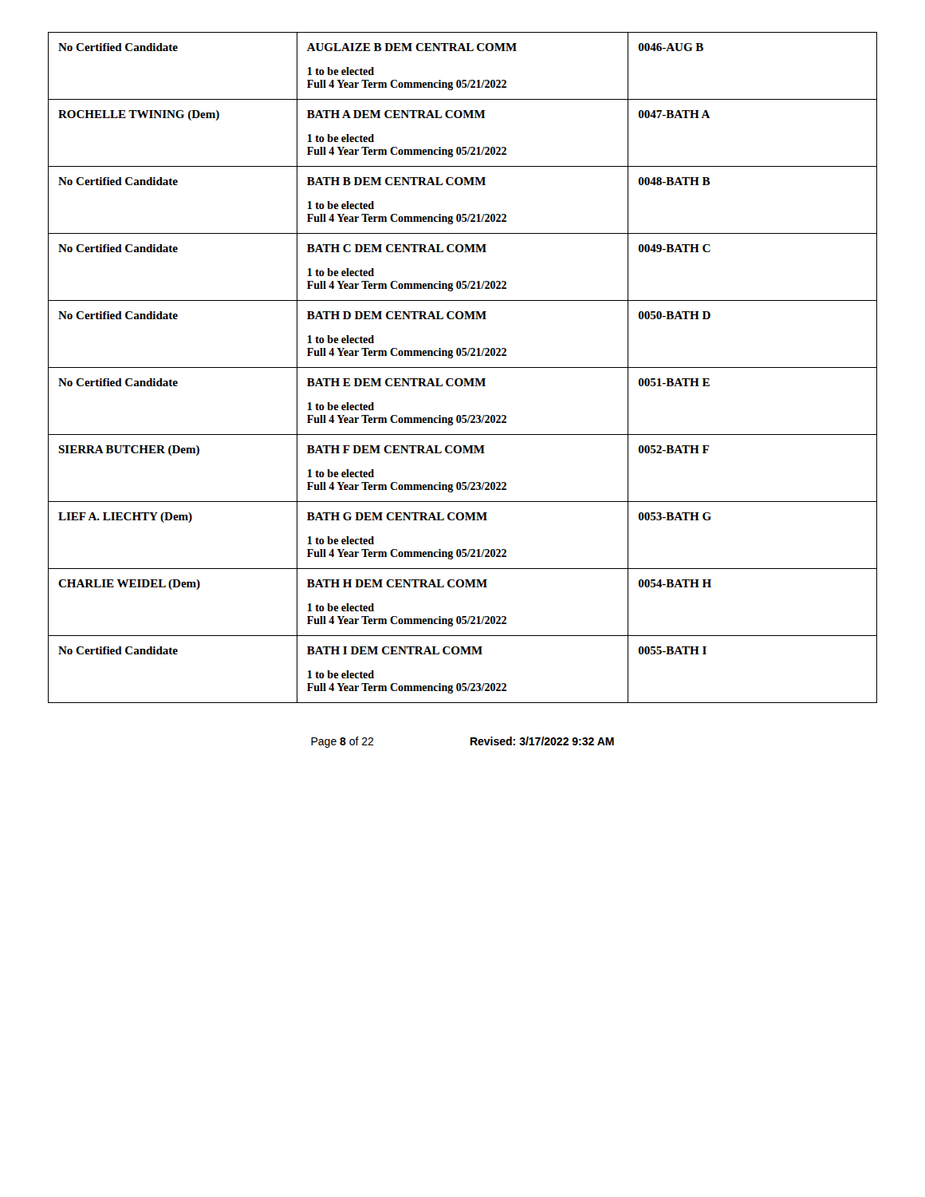| No Certified Candidate | AUGLAIZE B DEM CENTRAL COMM 1 to be elected Full 4 Year Term Commencing 05/21/2022 | 0046-AUG B |
| ROCHELLE TWINING (Dem) | BATH A DEM CENTRAL COMM 1 to be elected Full 4 Year Term Commencing 05/21/2022 | 0047-BATH A |
| No Certified Candidate | BATH B DEM CENTRAL COMM 1 to be elected Full 4 Year Term Commencing 05/21/2022 | 0048-BATH B |
| No Certified Candidate | BATH C DEM CENTRAL COMM 1 to be elected Full 4 Year Term Commencing 05/21/2022 | 0049-BATH C |
| No Certified Candidate | BATH D DEM CENTRAL COMM 1 to be elected Full 4 Year Term Commencing 05/21/2022 | 0050-BATH D |
| No Certified Candidate | BATH E DEM CENTRAL COMM 1 to be elected Full 4 Year Term Commencing 05/23/2022 | 0051-BATH E |
| SIERRA BUTCHER (Dem) | BATH F DEM CENTRAL COMM 1 to be elected Full 4 Year Term Commencing 05/23/2022 | 0052-BATH F |
| LIEF A. LIECHTY (Dem) | BATH G DEM CENTRAL COMM 1 to be elected Full 4 Year Term Commencing 05/21/2022 | 0053-BATH G |
| CHARLIE WEIDEL (Dem) | BATH H DEM CENTRAL COMM 1 to be elected Full 4 Year Term Commencing 05/21/2022 | 0054-BATH H |
| No Certified Candidate | BATH I DEM CENTRAL COMM 1 to be elected Full 4 Year Term Commencing 05/23/2022 | 0055-BATH I |
Page 8 of 22 Revised: 3/17/2022 9:32 AM